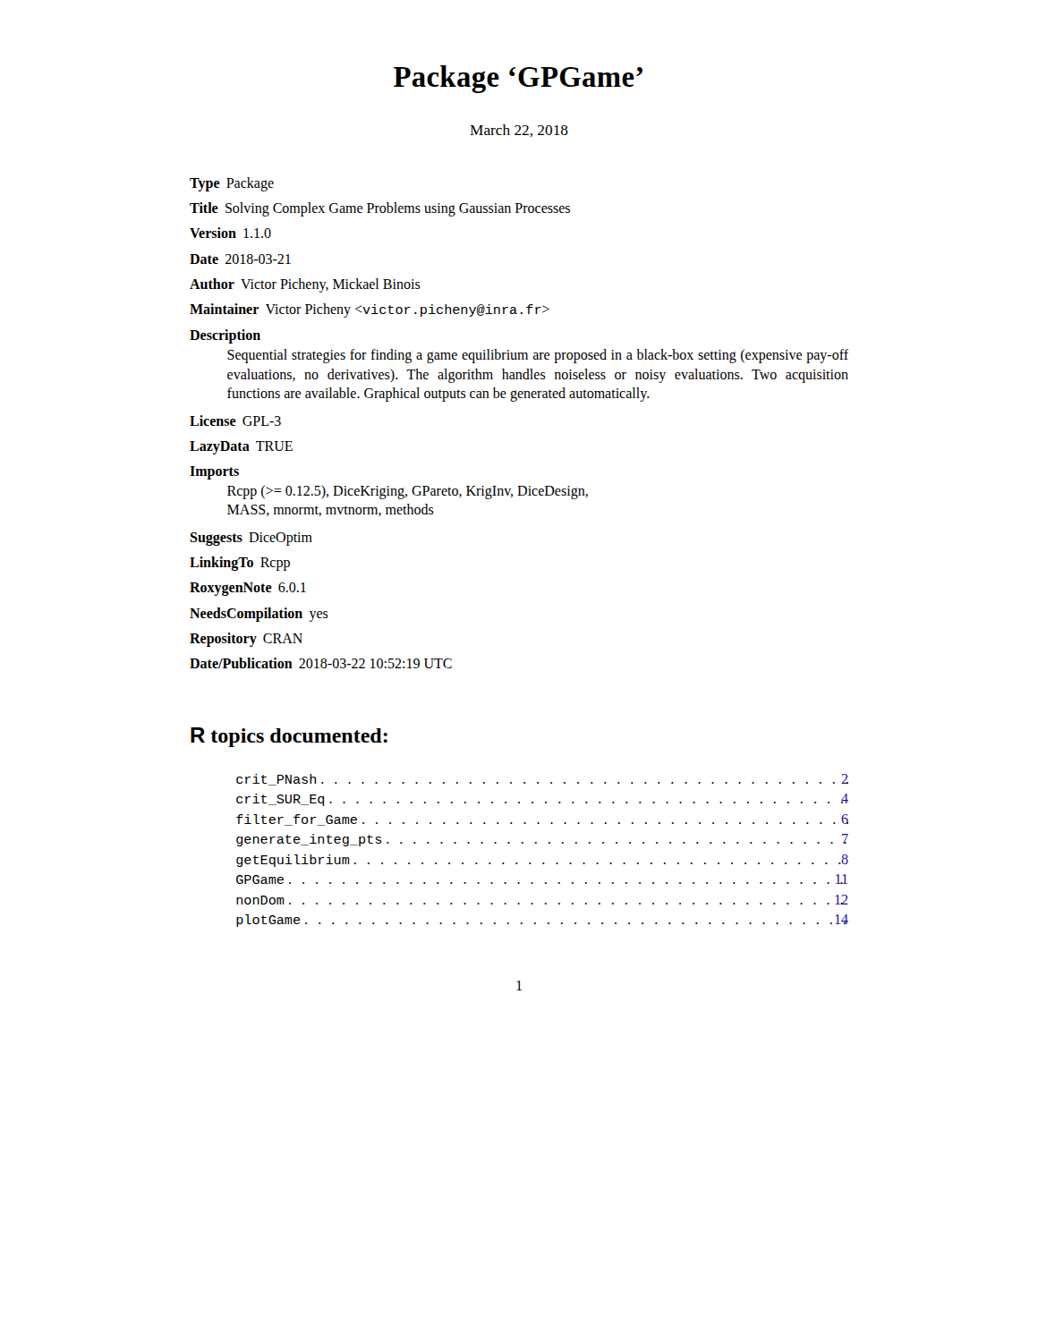Package ‘GPGame’
March 22, 2018
Type
Package
Title
Solving Complex Game Problems using Gaussian Processes
Version
1.1.0
Date
2018-03-21
Author
Victor Picheny, Mickael Binois
Maintainer
Victor Picheny <victor.picheny@inra.fr>
Description
Sequential strategies for finding a game equilibrium are proposed in a black-box setting (expensive pay-off evaluations, no derivatives). The algorithm handles noiseless or noisy evaluations. Two acquisition functions are available. Graphical outputs can be generated automatically.
License
GPL-3
LazyData
TRUE
Imports
Rcpp (>= 0.12.5), DiceKriging, GPareto, KrigInv, DiceDesign,
MASS, mnormt, mvtnorm, methods
Suggests
DiceOptim
LinkingTo
Rcpp
RoxygenNote
6.0.1
NeedsCompilation
yes
Repository
CRAN
Date/Publication
2018-03-22 10:52:19 UTC
R topics documented:
2 crit_PNash . . . . . . . . . . . . . . . . . . . . . . . . . . . . . . . . . . . . . . . . . . . .
4 crit_SUR_Eq . . . . . . . . . . . . . . . . . . . . . . . . . . . . . . . . . . . . . . . . . .
6 filter_for_Game . . . . . . . . . . . . . . . . . . . . . . . . . . . . . . . . . . . . . . . .
7 generate_integ_pts . . . . . . . . . . . . . . . . . . . . . . . . . . . . . . . . . . . . . .
8 getEquilibrium . . . . . . . . . . . . . . . . . . . . . . . . . . . . . . . . . . . . . . . .
11 GPGame . . . . . . . . . . . . . . . . . . . . . . . . . . . . . . . . . . . . . . . . . . . . .
12 nonDom . . . . . . . . . . . . . . . . . . . . . . . . . . . . . . . . . . . . . . . . . . . . .
14 plotGame . . . . . . . . . . . . . . . . . . . . . . . . . . . . . . . . . . . . . . . . . . . .
1